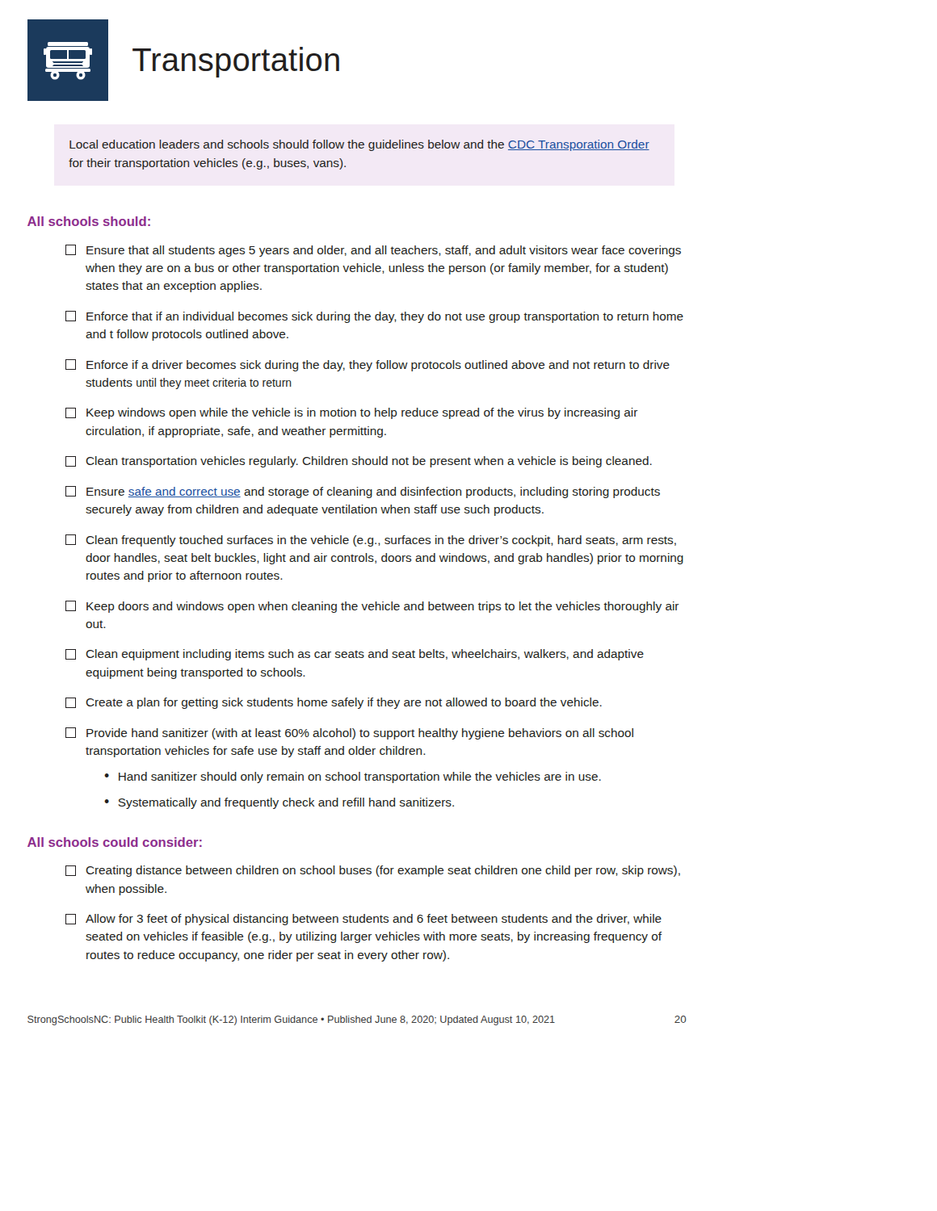Transportation
Local education leaders and schools should follow the guidelines below and the CDC Transporation Order for their transportation vehicles (e.g., buses, vans).
All schools should:
Ensure that all students ages 5 years and older, and all teachers, staff, and adult visitors wear face coverings when they are on a bus or other transportation vehicle, unless the person (or family member, for a student) states that an exception applies.
Enforce that if an individual becomes sick during the day, they do not use group transportation to return home and t follow protocols outlined above.
Enforce if a driver becomes sick during the day, they follow protocols outlined above and not return to drive students until they meet criteria to return
Keep windows open while the vehicle is in motion to help reduce spread of the virus by increasing air circulation, if appropriate, safe, and weather permitting.
Clean transportation vehicles regularly. Children should not be present when a vehicle is being cleaned.
Ensure safe and correct use and storage of cleaning and disinfection products, including storing products securely away from children and adequate ventilation when staff use such products.
Clean frequently touched surfaces in the vehicle (e.g., surfaces in the driver’s cockpit, hard seats, arm rests, door handles, seat belt buckles, light and air controls, doors and windows, and grab handles) prior to morning routes and prior to afternoon routes.
Keep doors and windows open when cleaning the vehicle and between trips to let the vehicles thoroughly air out.
Clean equipment including items such as car seats and seat belts, wheelchairs, walkers, and adaptive equipment being transported to schools.
Create a plan for getting sick students home safely if they are not allowed to board the vehicle.
Provide hand sanitizer (with at least 60% alcohol) to support healthy hygiene behaviors on all school transportation vehicles for safe use by staff and older children.
Hand sanitizer should only remain on school transportation while the vehicles are in use.
Systematically and frequently check and refill hand sanitizers.
All schools could consider:
Creating distance between children on school buses (for example seat children one child per row, skip rows), when possible.
Allow for 3 feet of physical distancing between students and 6 feet between students and the driver, while seated on vehicles if feasible (e.g., by utilizing larger vehicles with more seats, by increasing frequency of routes to reduce occupancy, one rider per seat in every other row).
StrongSchoolsNC: Public Health Toolkit (K-12) Interim Guidance • Published June 8, 2020; Updated August 10, 2021
20